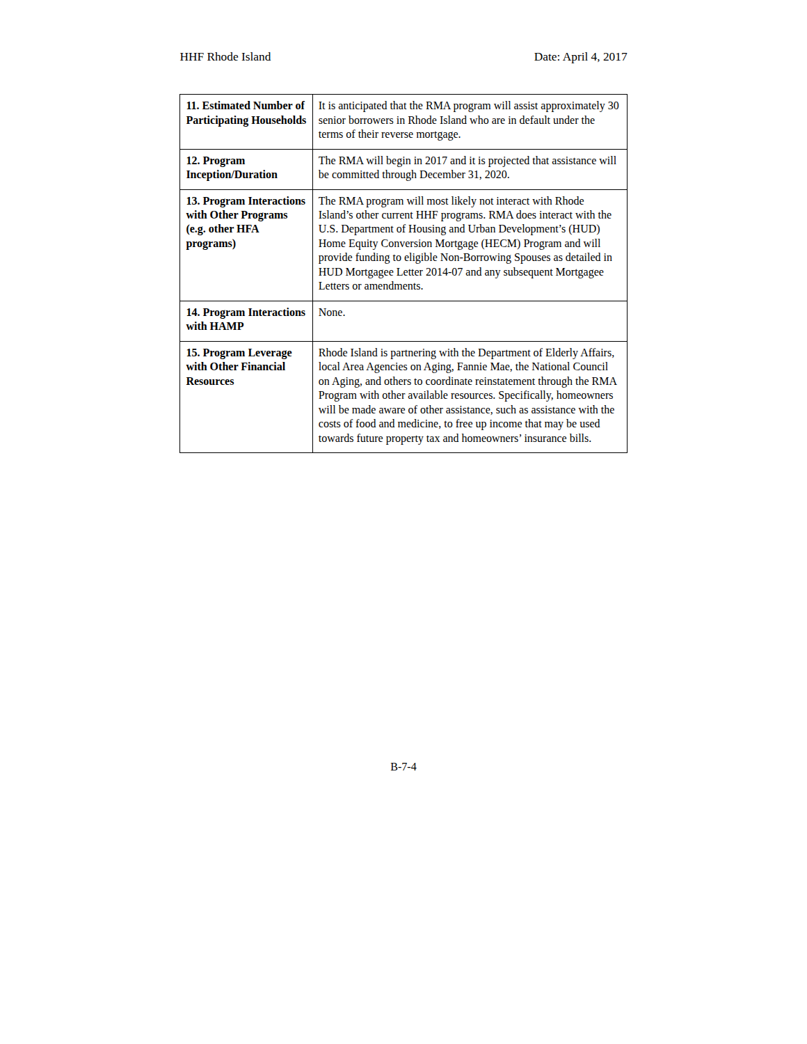HHF Rhode Island Date: April 4, 2017
| 11. Estimated Number of Participating Households | It is anticipated that the RMA program will assist approximately 30 senior borrowers in Rhode Island who are in default under the terms of their reverse mortgage. |
| 12. Program Inception/Duration | The RMA will begin in 2017 and it is projected that assistance will be committed through December 31, 2020. |
| 13. Program Interactions with Other Programs (e.g. other HFA programs) | The RMA program will most likely not interact with Rhode Island’s other current HHF programs. RMA does interact with the U.S. Department of Housing and Urban Development’s (HUD) Home Equity Conversion Mortgage (HECM) Program and will provide funding to eligible Non-Borrowing Spouses as detailed in HUD Mortgagee Letter 2014-07 and any subsequent Mortgagee Letters or amendments. |
| 14. Program Interactions with HAMP | None. |
| 15. Program Leverage with Other Financial Resources | Rhode Island is partnering with the Department of Elderly Affairs, local Area Agencies on Aging, Fannie Mae, the National Council on Aging, and others to coordinate reinstatement through the RMA Program with other available resources. Specifically, homeowners will be made aware of other assistance, such as assistance with the costs of food and medicine, to free up income that may be used towards future property tax and homeowners’ insurance bills. |
B-7-4